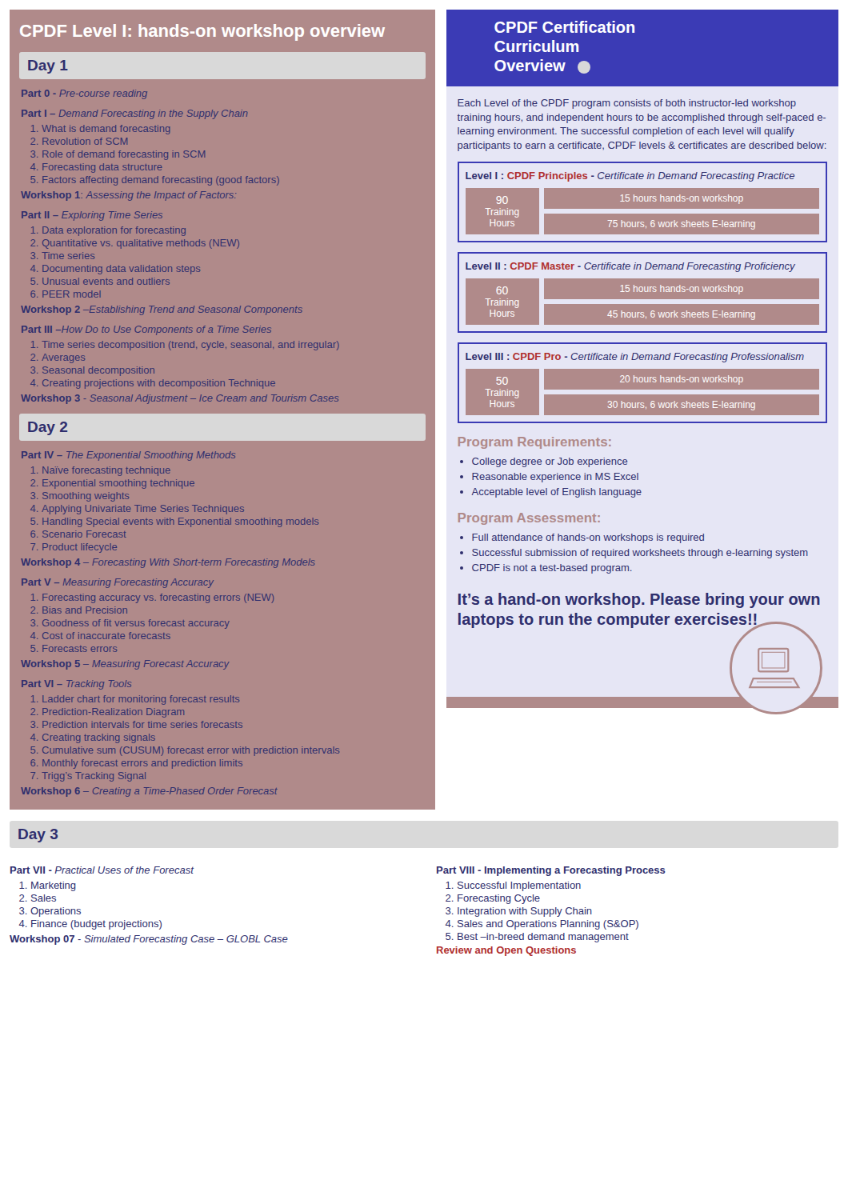CPDF Level I: hands-on workshop overview
Day 1
Part 0 - Pre-course reading
Part I – Demand Forecasting in the Supply Chain
What is demand forecasting
Revolution of SCM
Role of demand forecasting in SCM
Forecasting data structure
Factors affecting demand forecasting (good factors)
Workshop 1: Assessing the Impact of Factors:
Part II – Exploring Time Series
Data exploration for forecasting
Quantitative vs. qualitative methods (NEW)
Time series
Documenting data validation steps
Unusual events and outliers
PEER model
Workshop 2 –Establishing Trend and Seasonal Components
Part III –How Do to Use Components of a Time Series
Time series decomposition (trend, cycle, seasonal, and irregular)
Averages
Seasonal decomposition
Creating projections with decomposition Technique
Workshop 3 - Seasonal Adjustment – Ice Cream and Tourism Cases
Day 2
Part IV – The Exponential Smoothing Methods
Naïve forecasting technique
Exponential smoothing technique
Smoothing weights
Applying Univariate Time Series Techniques
Handling Special events with Exponential smoothing models
Scenario Forecast
Product lifecycle
Workshop 4 – Forecasting With Short-term Forecasting Models
Part V – Measuring Forecasting Accuracy
Forecasting accuracy vs. forecasting errors (NEW)
Bias and Precision
Goodness of fit versus forecast accuracy
Cost of inaccurate forecasts
Forecasts errors
Workshop 5 – Measuring Forecast Accuracy
Part VI – Tracking Tools
Ladder chart for monitoring forecast results
Prediction-Realization Diagram
Prediction intervals for time series forecasts
Creating tracking signals
Cumulative sum (CUSUM) forecast error with prediction intervals
Monthly forecast errors and prediction limits
Trigg’s Tracking Signal
Workshop 6 – Creating a Time-Phased Order Forecast
CPDF Certification
Curriculum
Overview
Each Level of the CPDF program consists of both instructor-led workshop training hours, and independent hours to be accomplished through self-paced e-learning environment. The successful completion of each level will qualify participants to earn a certificate, CPDF levels & certificates are described below:
Level I : CPDF Principles - Certificate in Demand Forecasting Practice
90 Training Hours
15 hours hands-on workshop
75 hours, 6 work sheets E-learning
Level II : CPDF Master - Certificate in Demand Forecasting Proficiency
60 Training Hours
15 hours hands-on workshop
45 hours, 6 work sheets E-learning
Level III : CPDF Pro - Certificate in Demand Forecasting Professionalism
50 Training Hours
20 hours hands-on workshop
30 hours, 6 work sheets E-learning
Program Requirements:
College degree or Job experience
Reasonable experience in MS Excel
Acceptable level of English language
Program Assessment:
Full attendance of hands-on workshops is required
Successful submission of required worksheets through e-learning system
CPDF is not a test-based program.
It’s a hand-on workshop. Please bring your own laptops to run the computer exercises!!
Day 3
Part VII - Practical Uses of the Forecast
Marketing
Sales
Operations
Finance (budget projections)
Workshop 07 - Simulated Forecasting Case – GLOBL Case
Part VIII - Implementing a Forecasting Process
Successful Implementation
Forecasting Cycle
Integration with Supply Chain
Sales and Operations Planning (S&OP)
Best –in-breed demand management
Review and Open Questions